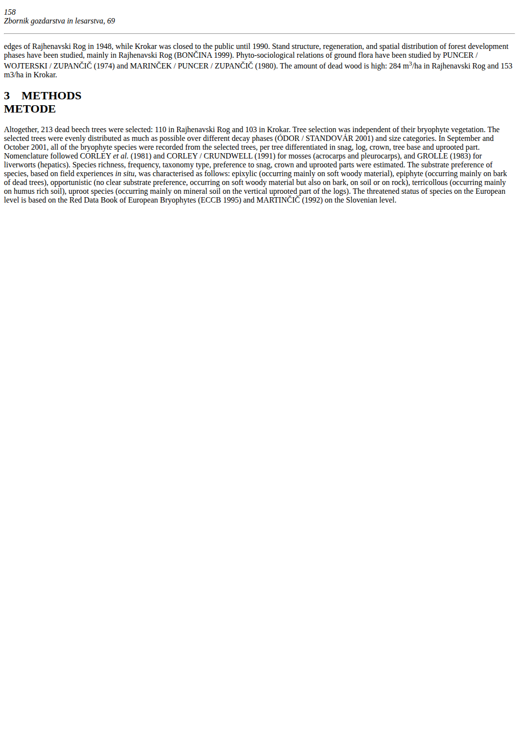158
Zbornik gozdarstva in lesarstva, 69
edges of Rajhenavski Rog in 1948, while Krokar was closed to the public until 1990. Stand structure, regeneration, and spatial distribution of forest development phases have been studied, mainly in Rajhenavski Rog (BONČINA 1999). Phyto-sociological relations of ground flora have been studied by PUNCER / WOJTERSKI / ZUPANČIČ (1974) and MARINČEK / PUNCER / ZUPANČIČ (1980). The amount of dead wood is high: 284 m3/ha in Rajhenavski Rog and 153 m3/ha in Krokar.
3 METHODS
METODE
Altogether, 213 dead beech trees were selected: 110 in Rajhenavski Rog and 103 in Krokar. Tree selection was independent of their bryophyte vegetation. The selected trees were evenly distributed as much as possible over different decay phases (ÓDOR / STANDOVÁR 2001) and size categories. In September and October 2001, all of the bryophyte species were recorded from the selected trees, per tree differentiated in snag, log, crown, tree base and uprooted part. Nomenclature followed CORLEY et al. (1981) and CORLEY / CRUNDWELL (1991) for mosses (acrocarps and pleurocarps), and GROLLE (1983) for liverworts (hepatics). Species richness, frequency, taxonomy type, preference to snag, crown and uprooted parts were estimated. The substrate preference of species, based on field experiences in situ, was characterised as follows: epixylic (occurring mainly on soft woody material), epiphyte (occurring mainly on bark of dead trees), opportunistic (no clear substrate preference, occurring on soft woody material but also on bark, on soil or on rock), terricollous (occurring mainly on humus rich soil), uproot species (occurring mainly on mineral soil on the vertical uprooted part of the logs). The threatened status of species on the European level is based on the Red Data Book of European Bryophytes (ECCB 1995) and MARTINČIČ (1992) on the Slovenian level.